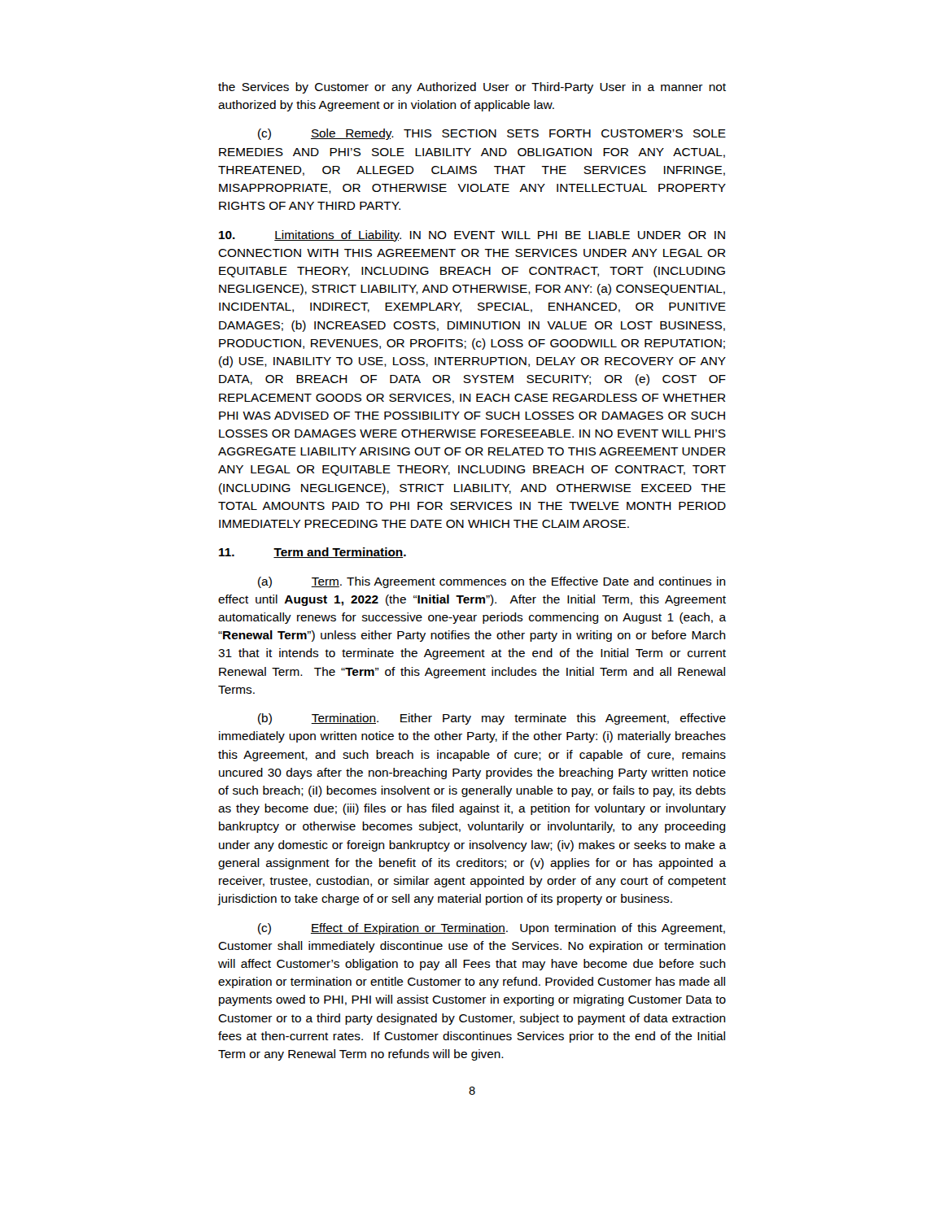the Services by Customer or any Authorized User or Third-Party User in a manner not authorized by this Agreement or in violation of applicable law.
(c) Sole Remedy. THIS SECTION SETS FORTH CUSTOMER’S SOLE REMEDIES AND PHI’S SOLE LIABILITY AND OBLIGATION FOR ANY ACTUAL, THREATENED, OR ALLEGED CLAIMS THAT THE SERVICES INFRINGE, MISAPPROPRIATE, OR OTHERWISE VIOLATE ANY INTELLECTUAL PROPERTY RIGHTS OF ANY THIRD PARTY.
10. Limitations of Liability. IN NO EVENT WILL PHI BE LIABLE UNDER OR IN CONNECTION WITH THIS AGREEMENT OR THE SERVICES UNDER ANY LEGAL OR EQUITABLE THEORY, INCLUDING BREACH OF CONTRACT, TORT (INCLUDING NEGLIGENCE), STRICT LIABILITY, AND OTHERWISE, FOR ANY: (a) CONSEQUENTIAL, INCIDENTAL, INDIRECT, EXEMPLARY, SPECIAL, ENHANCED, OR PUNITIVE DAMAGES; (b) INCREASED COSTS, DIMINUTION IN VALUE OR LOST BUSINESS, PRODUCTION, REVENUES, OR PROFITS; (c) LOSS OF GOODWILL OR REPUTATION; (d) USE, INABILITY TO USE, LOSS, INTERRUPTION, DELAY OR RECOVERY OF ANY DATA, OR BREACH OF DATA OR SYSTEM SECURITY; OR (e) COST OF REPLACEMENT GOODS OR SERVICES, IN EACH CASE REGARDLESS OF WHETHER PHI WAS ADVISED OF THE POSSIBILITY OF SUCH LOSSES OR DAMAGES OR SUCH LOSSES OR DAMAGES WERE OTHERWISE FORESEEABLE. IN NO EVENT WILL PHI’S AGGREGATE LIABILITY ARISING OUT OF OR RELATED TO THIS AGREEMENT UNDER ANY LEGAL OR EQUITABLE THEORY, INCLUDING BREACH OF CONTRACT, TORT (INCLUDING NEGLIGENCE), STRICT LIABILITY, AND OTHERWISE EXCEED THE TOTAL AMOUNTS PAID TO PHI FOR SERVICES IN THE TWELVE MONTH PERIOD IMMEDIATELY PRECEDING THE DATE ON WHICH THE CLAIM AROSE.
11. Term and Termination.
(a) Term. This Agreement commences on the Effective Date and continues in effect until August 1, 2022 (the “Initial Term”). After the Initial Term, this Agreement automatically renews for successive one-year periods commencing on August 1 (each, a “Renewal Term”) unless either Party notifies the other party in writing on or before March 31 that it intends to terminate the Agreement at the end of the Initial Term or current Renewal Term. The “Term” of this Agreement includes the Initial Term and all Renewal Terms.
(b) Termination. Either Party may terminate this Agreement, effective immediately upon written notice to the other Party, if the other Party: (i) materially breaches this Agreement, and such breach is incapable of cure; or if capable of cure, remains uncured 30 days after the non-breaching Party provides the breaching Party written notice of such breach; (iI) becomes insolvent or is generally unable to pay, or fails to pay, its debts as they become due; (iii) files or has filed against it, a petition for voluntary or involuntary bankruptcy or otherwise becomes subject, voluntarily or involuntarily, to any proceeding under any domestic or foreign bankruptcy or insolvency law; (iv) makes or seeks to make a general assignment for the benefit of its creditors; or (v) applies for or has appointed a receiver, trustee, custodian, or similar agent appointed by order of any court of competent jurisdiction to take charge of or sell any material portion of its property or business.
(c) Effect of Expiration or Termination. Upon termination of this Agreement, Customer shall immediately discontinue use of the Services. No expiration or termination will affect Customer’s obligation to pay all Fees that may have become due before such expiration or termination or entitle Customer to any refund. Provided Customer has made all payments owed to PHI, PHI will assist Customer in exporting or migrating Customer Data to Customer or to a third party designated by Customer, subject to payment of data extraction fees at then-current rates. If Customer discontinues Services prior to the end of the Initial Term or any Renewal Term no refunds will be given.
8